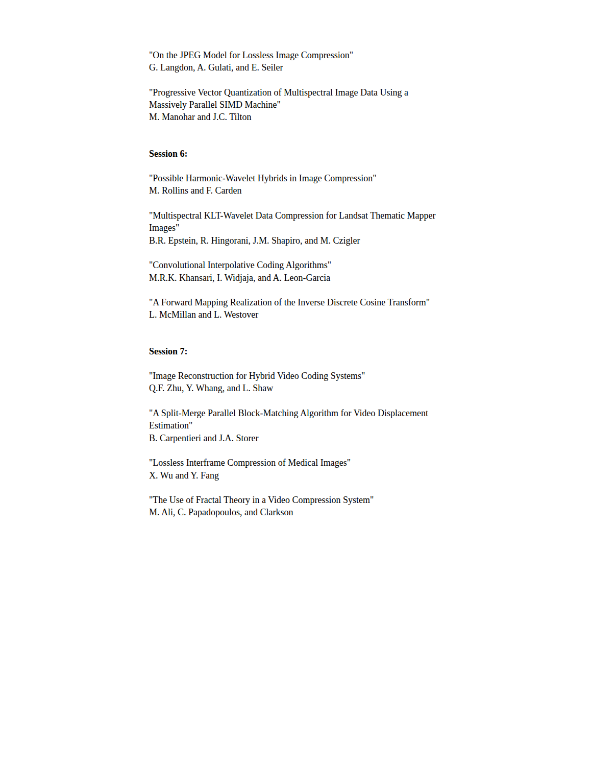"On the JPEG Model for Lossless Image Compression"
G. Langdon, A. Gulati, and E. Seiler
"Progressive Vector Quantization of Multispectral Image Data Using a Massively Parallel SIMD Machine"
M. Manohar and J.C. Tilton
Session 6:
"Possible Harmonic-Wavelet Hybrids in Image Compression"
M. Rollins and F. Carden
"Multispectral KLT-Wavelet Data Compression for Landsat Thematic Mapper Images"
B.R. Epstein, R. Hingorani, J.M. Shapiro, and M. Czigler
"Convolutional Interpolative Coding Algorithms"
M.R.K. Khansari, I. Widjaja, and A. Leon-Garcia
"A Forward Mapping Realization of the Inverse Discrete Cosine Transform"
L. McMillan and L. Westover
Session 7:
"Image Reconstruction for Hybrid Video Coding Systems"
Q.F. Zhu, Y. Whang, and L. Shaw
"A Split-Merge Parallel Block-Matching Algorithm for Video Displacement Estimation"
B. Carpentieri and J.A. Storer
"Lossless Interframe Compression of Medical Images"
X. Wu and Y. Fang
"The Use of Fractal Theory in a Video Compression System"
M. Ali, C. Papadopoulos, and Clarkson